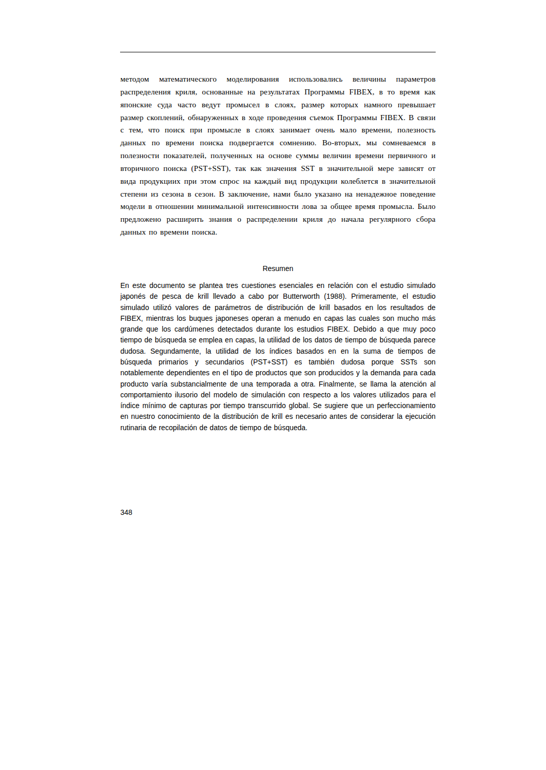методом математического моделирования использовались величины параметров распределения криля, основанные на результатах Программы FIBEX, в то время как японские суда часто ведут промысел в слоях, размер которых намного превышает размер скоплений, обнаруженных в ходе проведения съемок Программы FIBEX. В связи с тем, что поиск при промысле в слоях занимает очень мало времени, полезность данных по времени поиска подвергается сомнению. Во-вторых, мы сомневаемся в полезности показателей, полученных на основе суммы величин времени первичного и вторичного поиска (PST+SST), так как значения SST в значительной мере зависят от вида продукциих при этом спрос на каждый вид продукции колеблется в значительной степени из сезона в сезон. В заключение, нами было указано на ненадежное поведение модели в отношении минимальной интенсивности лова за общее время промысла. Было предложено расширить знания о распределении криля до начала регулярного сбора данных по времени поиска.
Resumen
En este documento se plantea tres cuestiones esenciales en relación con el estudio simulado japonés de pesca de krill llevado a cabo por Butterworth (1988). Primeramente, el estudio simulado utilizó valores de parámetros de distribución de krill basados en los resultados de FIBEX, mientras los buques japoneses operan a menudo en capas las cuales son mucho más grande que los cardúmenes detectados durante los estudios FIBEX. Debido a que muy poco tiempo de búsqueda se emplea en capas, la utilidad de los datos de tiempo de búsqueda parece dudosa. Segundamente, la utilidad de los índices basados en en la suma de tiempos de búsqueda primarios y secundarios (PST+SST) es también dudosa porque SSTs son notablemente dependientes en el tipo de productos que son producidos y la demanda para cada producto varía substancialmente de una temporada a otra. Finalmente, se llama la atención al comportamiento ilusorio del modelo de simulación con respecto a los valores utilizados para el índice mínimo de capturas por tiempo transcurrido global. Se sugiere que un perfeccionamiento en nuestro conocimiento de la distribución de krill es necesario antes de considerar la ejecución rutinaria de recopilación de datos de tiempo de búsqueda.
348